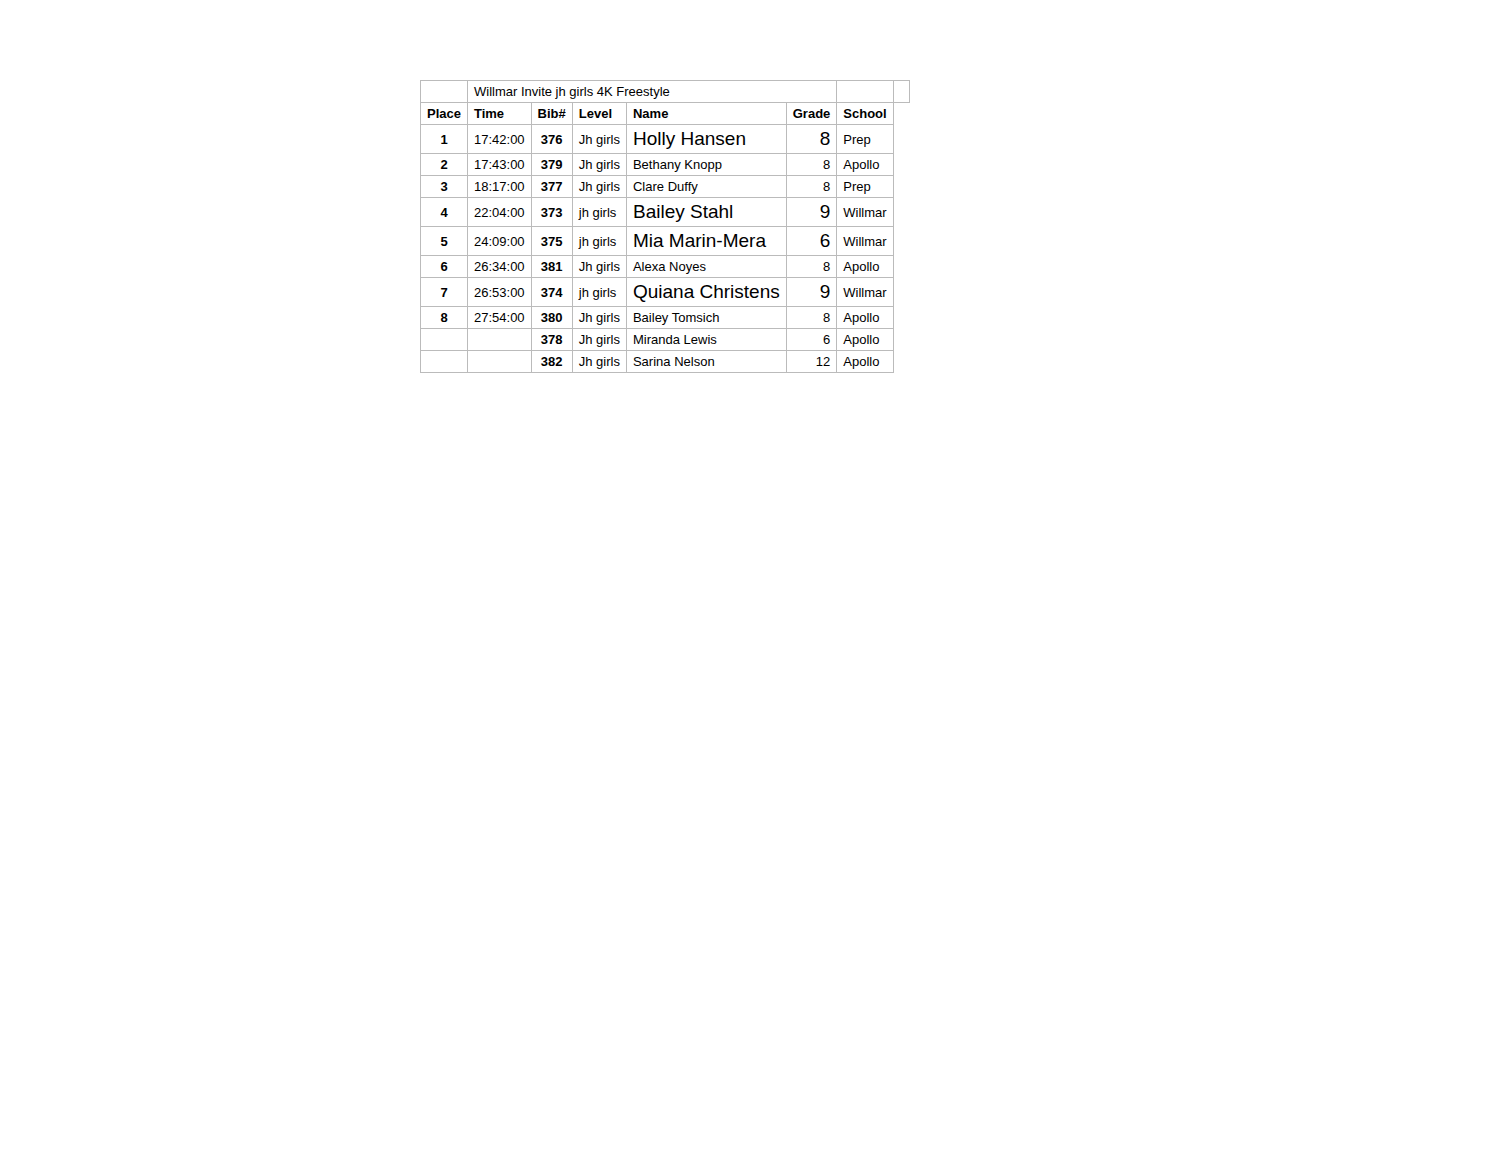| | Willmar Invite jh girls 4K Freestyle | | |
| Place | Time | Bib# | Level | Name | Grade | School |
| 1 | 17:42:00 | 376 | Jh girls | Holly Hansen | 8 | Prep |
| 2 | 17:43:00 | 379 | Jh girls | Bethany Knopp | 8 | Apollo |
| 3 | 18:17:00 | 377 | Jh girls | Clare Duffy | 8 | Prep |
| 4 | 22:04:00 | 373 | jh girls | Bailey Stahl | 9 | Willmar |
| 5 | 24:09:00 | 375 | jh girls | Mia Marin-Mera | 6 | Willmar |
| 6 | 26:34:00 | 381 | Jh girls | Alexa Noyes | 8 | Apollo |
| 7 | 26:53:00 | 374 | jh girls | Quiana Christens | 9 | Willmar |
| 8 | 27:54:00 | 380 | Jh girls | Bailey Tomsich | 8 | Apollo |
| | | 378 | Jh girls | Miranda Lewis | 6 | Apollo |
| | | 382 | Jh girls | Sarina Nelson | 12 | Apollo |